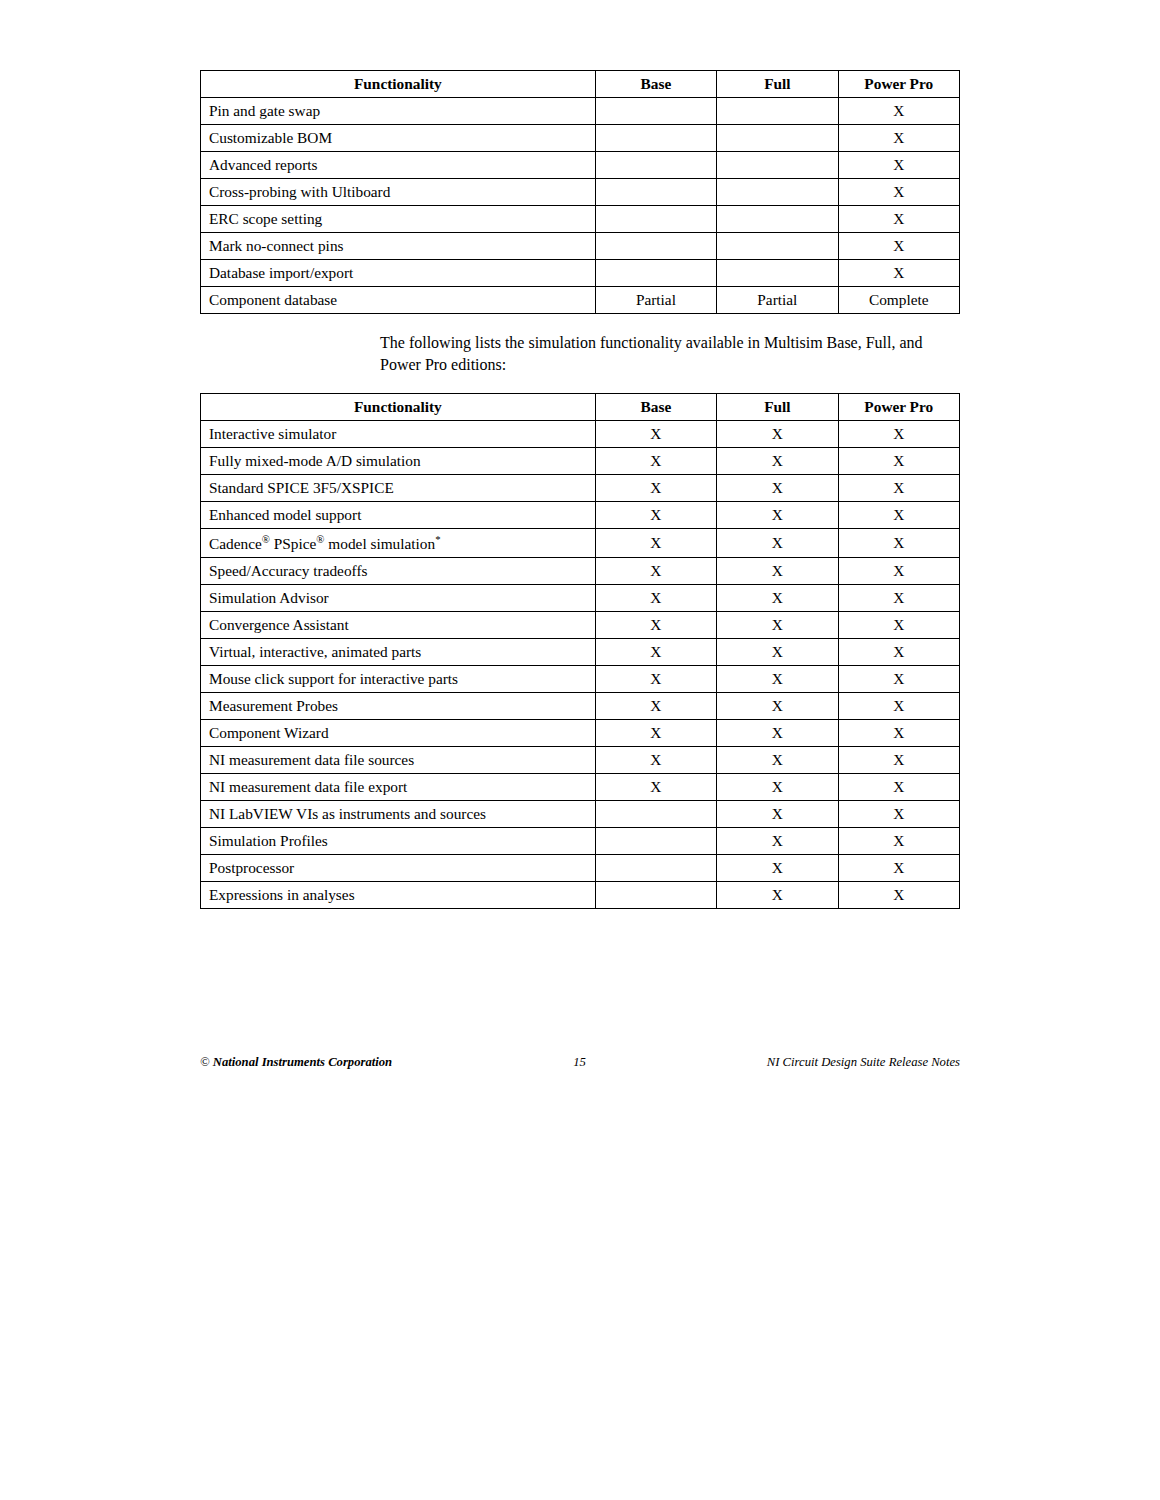| Functionality | Base | Full | Power Pro |
| --- | --- | --- | --- |
| Pin and gate swap | | | X |
| Customizable BOM | | | X |
| Advanced reports | | | X |
| Cross-probing with Ultiboard | | | X |
| ERC scope setting | | | X |
| Mark no-connect pins | | | X |
| Database import/export | | | X |
| Component database | Partial | Partial | Complete |
The following lists the simulation functionality available in Multisim Base, Full, and Power Pro editions:
| Functionality | Base | Full | Power Pro |
| --- | --- | --- | --- |
| Interactive simulator | X | X | X |
| Fully mixed-mode A/D simulation | X | X | X |
| Standard SPICE 3F5/XSPICE | X | X | X |
| Enhanced model support | X | X | X |
| Cadence ® PSpice ® model simulation * | X | X | X |
| Speed/Accuracy tradeoffs | X | X | X |
| Simulation Advisor | X | X | X |
| Convergence Assistant | X | X | X |
| Virtual, interactive, animated parts | X | X | X |
| Mouse click support for interactive parts | X | X | X |
| Measurement Probes | X | X | X |
| Component Wizard | X | X | X |
| NI measurement data file sources | X | X | X |
| NI measurement data file export | X | X | X |
| NI LabVIEW VIs as instruments and sources | | X | X |
| Simulation Profiles | | X | X |
| Postprocessor | | X | X |
| Expressions in analyses | | X | X |
© National Instruments Corporation
15
NI Circuit Design Suite Release Notes